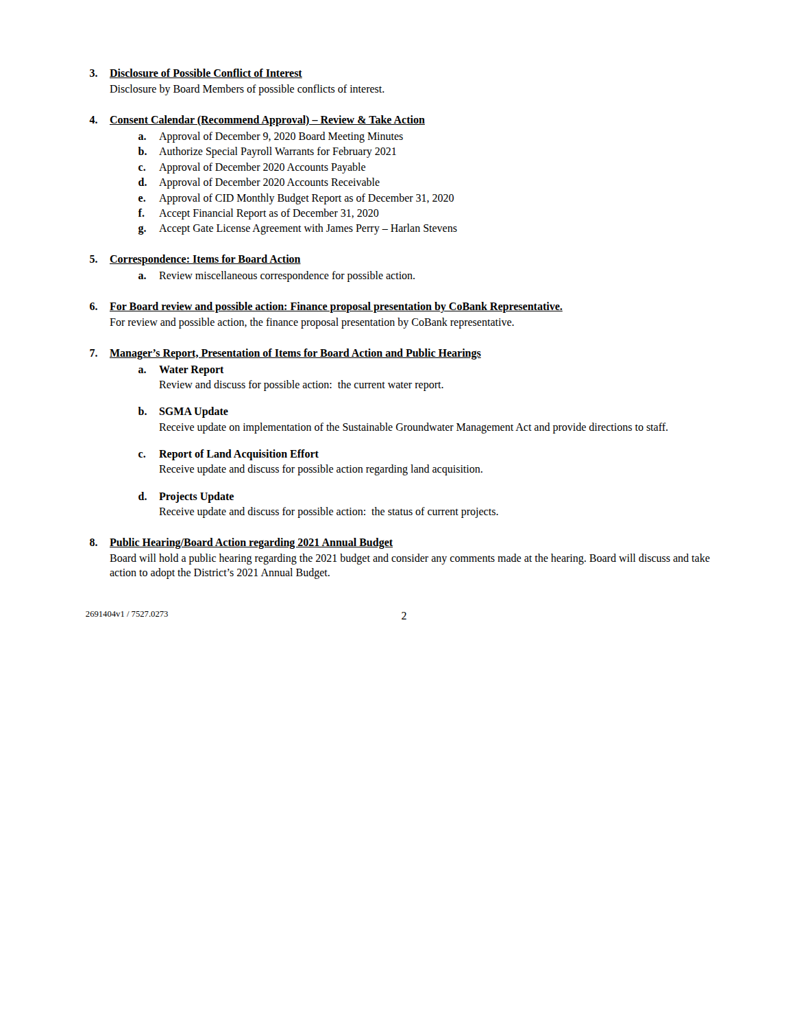Disclosure of Possible Conflict of Interest
Disclosure by Board Members of possible conflicts of interest.
Consent Calendar (Recommend Approval) – Review & Take Action
Approval of December 9, 2020 Board Meeting Minutes
Authorize Special Payroll Warrants for February 2021
Approval of December 2020 Accounts Payable
Approval of December 2020 Accounts Receivable
Approval of CID Monthly Budget Report as of December 31, 2020
Accept Financial Report as of December 31, 2020
Accept Gate License Agreement with James Perry – Harlan Stevens
Correspondence: Items for Board Action
Review miscellaneous correspondence for possible action.
For Board review and possible action: Finance proposal presentation by CoBank Representative.
For review and possible action, the finance proposal presentation by CoBank representative.
Manager’s Report, Presentation of Items for Board Action and Public Hearings
Water Report Review and discuss for possible action: the current water report.
SGMA Update Receive update on implementation of the Sustainable Groundwater Management Act and provide directions to staff.
Report of Land Acquisition Effort Receive update and discuss for possible action regarding land acquisition.
Projects Update Receive update and discuss for possible action: the status of current projects.
Public Hearing/Board Action regarding 2021 Annual Budget
Board will hold a public hearing regarding the 2021 budget and consider any comments made at the hearing. Board will discuss and take action to adopt the District’s 2021 Annual Budget.
2691404v1 / 7527.0273 2